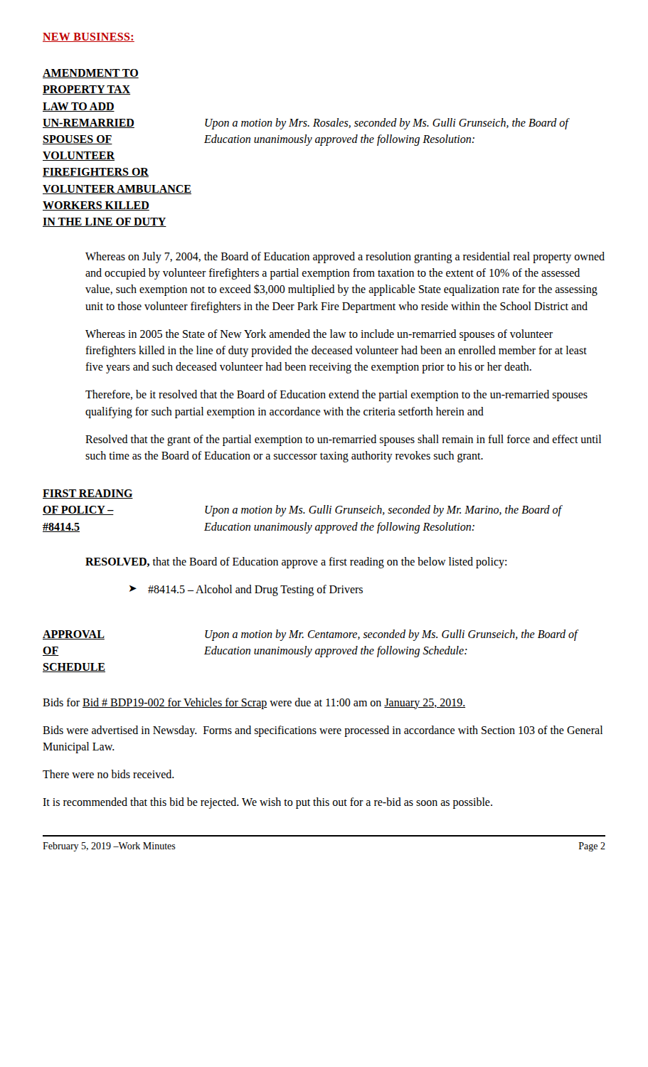NEW BUSINESS:
Amendment to
Property Tax
Law to Add
Un-Remarried
Spouses of
Volunteer
Firefighters or
Volunteer Ambulance
Workers Killed
in the Line of Duty
Upon a motion by Mrs. Rosales, seconded by Ms. Gulli Grunseich, the Board of Education unanimously approved the following Resolution:
Whereas on July 7, 2004, the Board of Education approved a resolution granting a residential real property owned and occupied by volunteer firefighters a partial exemption from taxation to the extent of 10% of the assessed value, such exemption not to exceed $3,000 multiplied by the applicable State equalization rate for the assessing unit to those volunteer firefighters in the Deer Park Fire Department who reside within the School District and
Whereas in 2005 the State of New York amended the law to include un-remarried spouses of volunteer firefighters killed in the line of duty provided the deceased volunteer had been an enrolled member for at least five years and such deceased volunteer had been receiving the exemption prior to his or her death.
Therefore, be it resolved that the Board of Education extend the partial exemption to the un-remarried spouses qualifying for such partial exemption in accordance with the criteria setforth herein and
Resolved that the grant of the partial exemption to un-remarried spouses shall remain in full force and effect until such time as the Board of Education or a successor taxing authority revokes such grant.
First Reading
of Policy –
#8414.5
Upon a motion by Ms. Gulli Grunseich, seconded by Mr. Marino, the Board of Education unanimously approved the following Resolution:
RESOLVED, that the Board of Education approve a first reading on the below listed policy:
#8414.5 – Alcohol and Drug Testing of Drivers
Approval
of
Schedule
Upon a motion by Mr. Centamore, seconded by Ms. Gulli Grunseich, the Board of Education unanimously approved the following Schedule:
Bids for Bid # BDP19-002 for Vehicles for Scrap were due at 11:00 am on January 25, 2019.
Bids were advertised in Newsday. Forms and specifications were processed in accordance with Section 103 of the General Municipal Law.
There were no bids received.
It is recommended that this bid be rejected. We wish to put this out for a re-bid as soon as possible.
February 5, 2019 –Work Minutes
Page 2